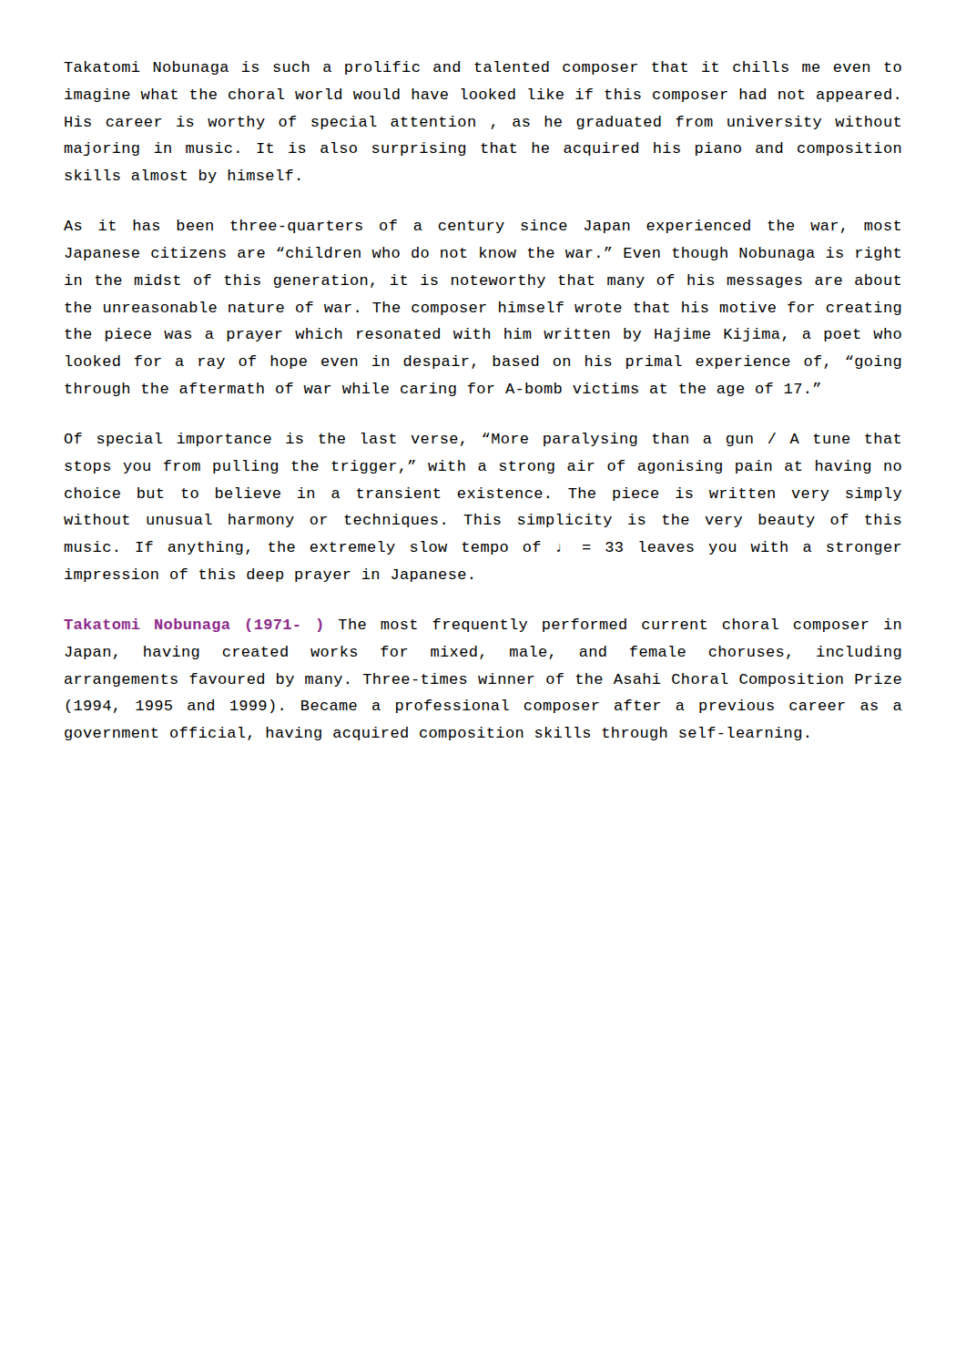Takatomi Nobunaga is such a prolific and talented composer that it chills me even to imagine what the choral world would have looked like if this composer had not appeared. His career is worthy of special attention , as he graduated from university without majoring in music. It is also surprising that he acquired his piano and composition skills almost by himself.
As it has been three-quarters of a century since Japan experienced the war, most Japanese citizens are “children who do not know the war.” Even though Nobunaga is right in the midst of this generation, it is noteworthy that many of his messages are about the unreasonable nature of war. The composer himself wrote that his motive for creating the piece was a prayer which resonated with him written by Hajime Kijima, a poet who looked for a ray of hope even in despair, based on his primal experience of, “going through the aftermath of war while caring for A-bomb victims at the age of 17.”
Of special importance is the last verse, “More paralysing than a gun / A tune that stops you from pulling the trigger,” with a strong air of agonising pain at having no choice but to believe in a transient existence. The piece is written very simply without unusual harmony or techniques. This simplicity is the very beauty of this music. If anything, the extremely slow tempo of ♩ = 33 leaves you with a stronger impression of this deep prayer in Japanese.
Takatomi Nobunaga (1971- ) The most frequently performed current choral composer in Japan, having created works for mixed, male, and female choruses, including arrangements favoured by many. Three-times winner of the Asahi Choral Composition Prize (1994, 1995 and 1999). Became a professional composer after a previous career as a government official, having acquired composition skills through self-learning.